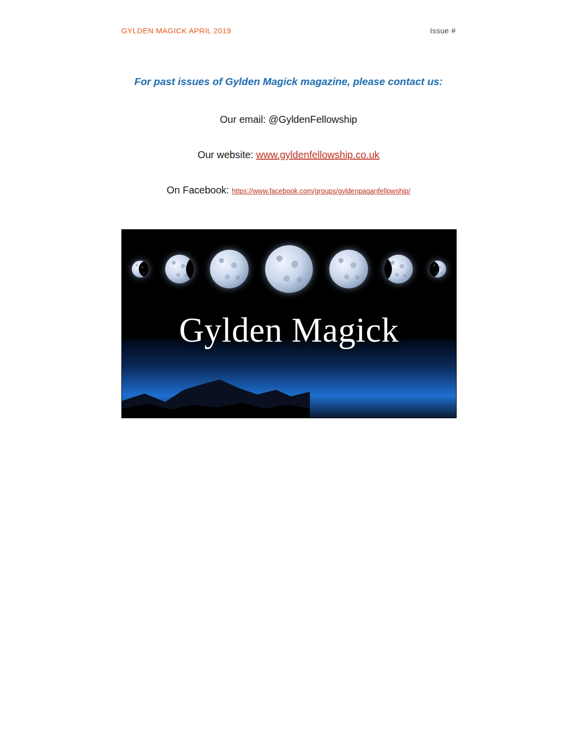Gylden Magick April 2019 Issue #
For past issues of Gylden Magick magazine, please contact us:
Our email: @GyldenFellowship
Our website: www.gyldenfellowship.co.uk
On Facebook: https://www.facebook.com/groups/gyldenpaganfellowship/
Gylden Magick